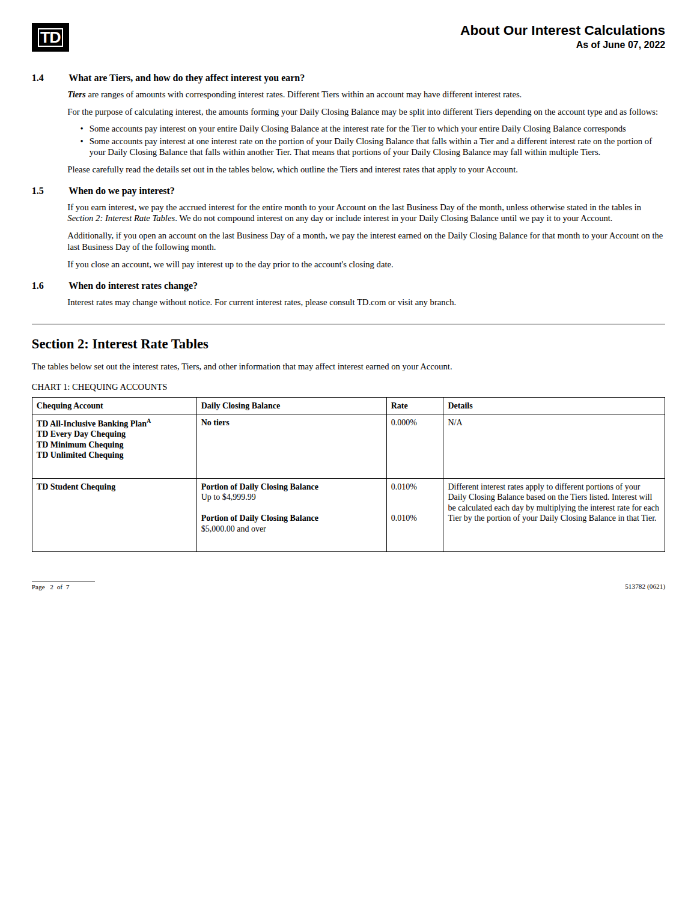TD
About Our Interest Calculations
As of June 07, 2022
1.4 What are Tiers, and how do they affect interest you earn?
Tiers are ranges of amounts with corresponding interest rates. Different Tiers within an account may have different interest rates.
For the purpose of calculating interest, the amounts forming your Daily Closing Balance may be split into different Tiers depending on the account type and as follows:
Some accounts pay interest on your entire Daily Closing Balance at the interest rate for the Tier to which your entire Daily Closing Balance corresponds
Some accounts pay interest at one interest rate on the portion of your Daily Closing Balance that falls within a Tier and a different interest rate on the portion of your Daily Closing Balance that falls within another Tier. That means that portions of your Daily Closing Balance may fall within multiple Tiers.
Please carefully read the details set out in the tables below, which outline the Tiers and interest rates that apply to your Account.
1.5 When do we pay interest?
If you earn interest, we pay the accrued interest for the entire month to your Account on the last Business Day of the month, unless otherwise stated in the tables in Section 2: Interest Rate Tables. We do not compound interest on any day or include interest in your Daily Closing Balance until we pay it to your Account.
Additionally, if you open an account on the last Business Day of a month, we pay the interest earned on the Daily Closing Balance for that month to your Account on the last Business Day of the following month.
If you close an account, we will pay interest up to the day prior to the account's closing date.
1.6 When do interest rates change?
Interest rates may change without notice. For current interest rates, please consult TD.com or visit any branch.
Section 2: Interest Rate Tables
The tables below set out the interest rates, Tiers, and other information that may affect interest earned on your Account.
CHART 1: CHEQUING ACCOUNTS
| Chequing Account | Daily Closing Balance | Rate | Details |
| --- | --- | --- | --- |
| TD All-Inclusive Banking Plan A TD Every Day Chequing TD Minimum Chequing TD Unlimited Chequing | No tiers | 0.000% | N/A |
| TD Student Chequing | Portion of Daily Closing Balance Up to $4,999.99 Portion of Daily Closing Balance $5,000.00 and over | 0.010% 0.010% | Different interest rates apply to different portions of your Daily Closing Balance based on the Tiers listed. Interest will be calculated each day by multiplying the interest rate for each Tier by the portion of your Daily Closing Balance in that Tier. |
Page 2 of 7
513782 (0621)